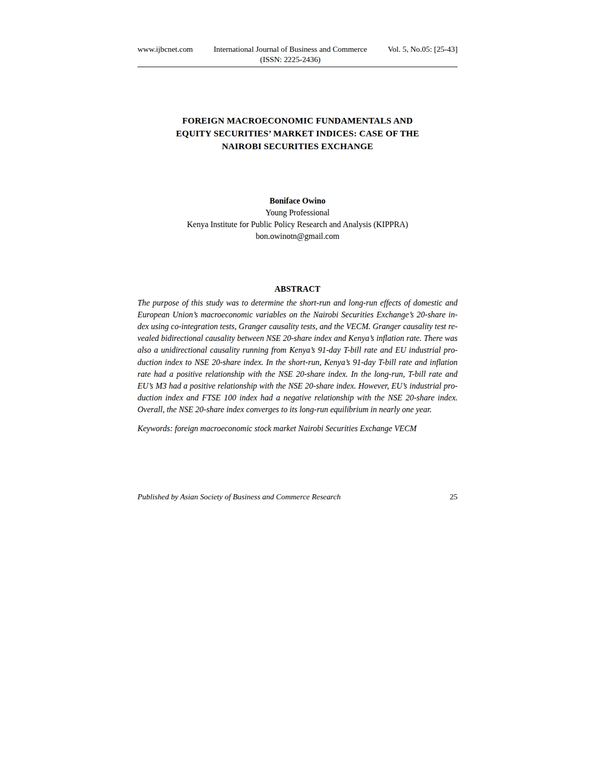www.ijbcnet.com
International Journal of Business and Commerce
(ISSN: 2225-2436)
Vol. 5, No.05: [25-43]
Foreign Macroeconomic Fundamentals and Equity Securities’ Market Indices: Case of the Nairobi Securities Exchange
Boniface Owino
Young Professional
Kenya Institute for Public Policy Research and Analysis (KIPPRA)
bon.owinotn@gmail.com
ABSTRACT
The purpose of this study was to determine the short-run and long-run effects of domestic and European Union’s macroeconomic variables on the Nairobi Securities Exchange’s 20-share index using co-integration tests, Granger causality tests, and the VECM. Granger causality test revealed bidirectional causality between NSE 20-share index and Kenya’s inflation rate. There was also a unidirectional causality running from Kenya’s 91-day T-bill rate and EU industrial production index to NSE 20-share index. In the short-run, Kenya’s 91-day T-bill rate and inflation rate had a positive relationship with the NSE 20-share index. In the long-run, T-bill rate and EU’s M3 had a positive relationship with the NSE 20-share index. However, EU’s industrial production index and FTSE 100 index had a negative relationship with the NSE 20-share index. Overall, the NSE 20-share index converges to its long-run equilibrium in nearly one year.
Keywords: foreign macroeconomic stock market Nairobi Securities Exchange VECM
Published by Asian Society of Business and Commerce Research
25